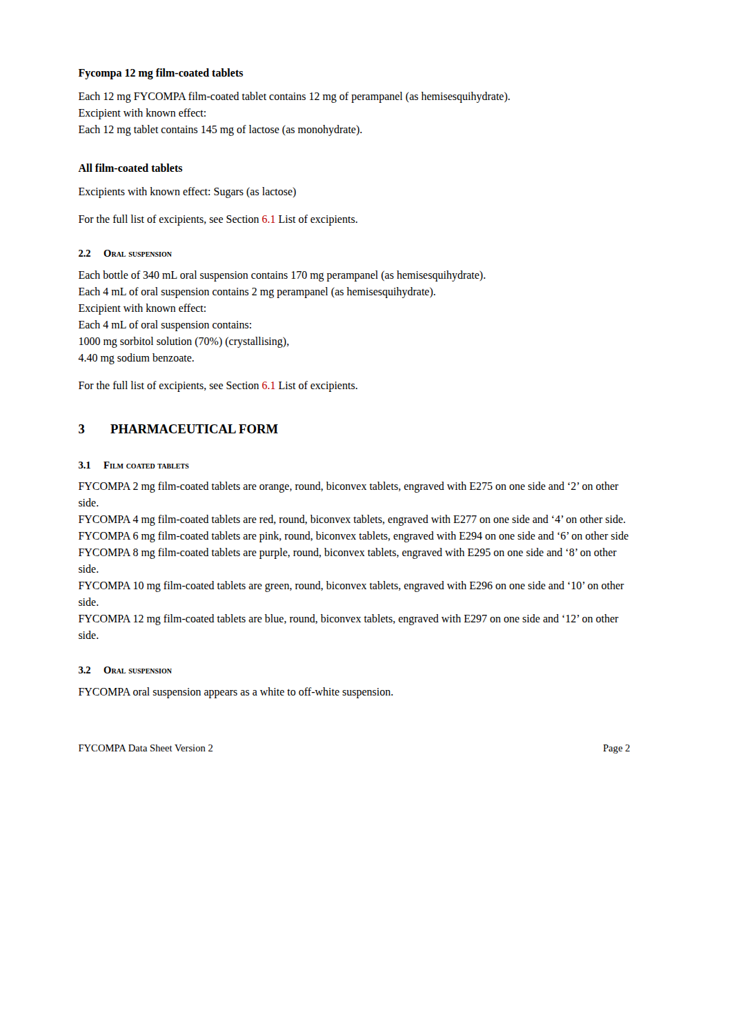Fycompa 12 mg film-coated tablets
Each 12 mg FYCOMPA film-coated tablet contains 12 mg of perampanel (as hemisesquihydrate).
Excipient with known effect:
Each 12 mg tablet contains 145 mg of lactose (as monohydrate).
All film-coated tablets
Excipients with known effect: Sugars (as lactose)
For the full list of excipients, see Section 6.1 List of excipients.
2.2 Oral suspension
Each bottle of 340 mL oral suspension contains 170 mg perampanel (as hemisesquihydrate).
Each 4 mL of oral suspension contains 2 mg perampanel (as hemisesquihydrate).
Excipient with known effect:
Each 4 mL of oral suspension contains:
1000 mg sorbitol solution (70%) (crystallising),
4.40 mg sodium benzoate.
For the full list of excipients, see Section 6.1 List of excipients.
3 PHARMACEUTICAL FORM
3.1 Film coated tablets
FYCOMPA 2 mg film-coated tablets are orange, round, biconvex tablets, engraved with E275 on one side and ‘2’ on other side.
FYCOMPA 4 mg film-coated tablets are red, round, biconvex tablets, engraved with E277 on one side and ‘4’ on other side.
FYCOMPA 6 mg film-coated tablets are pink, round, biconvex tablets, engraved with E294 on one side and ‘6’ on other side
FYCOMPA 8 mg film-coated tablets are purple, round, biconvex tablets, engraved with E295 on one side and ‘8’ on other side.
FYCOMPA 10 mg film-coated tablets are green, round, biconvex tablets, engraved with E296 on one side and ‘10’ on other side.
FYCOMPA 12 mg film-coated tablets are blue, round, biconvex tablets, engraved with E297 on one side and ‘12’ on other side.
3.2 Oral suspension
FYCOMPA oral suspension appears as a white to off-white suspension.
FYCOMPA Data Sheet Version 2 Page 2